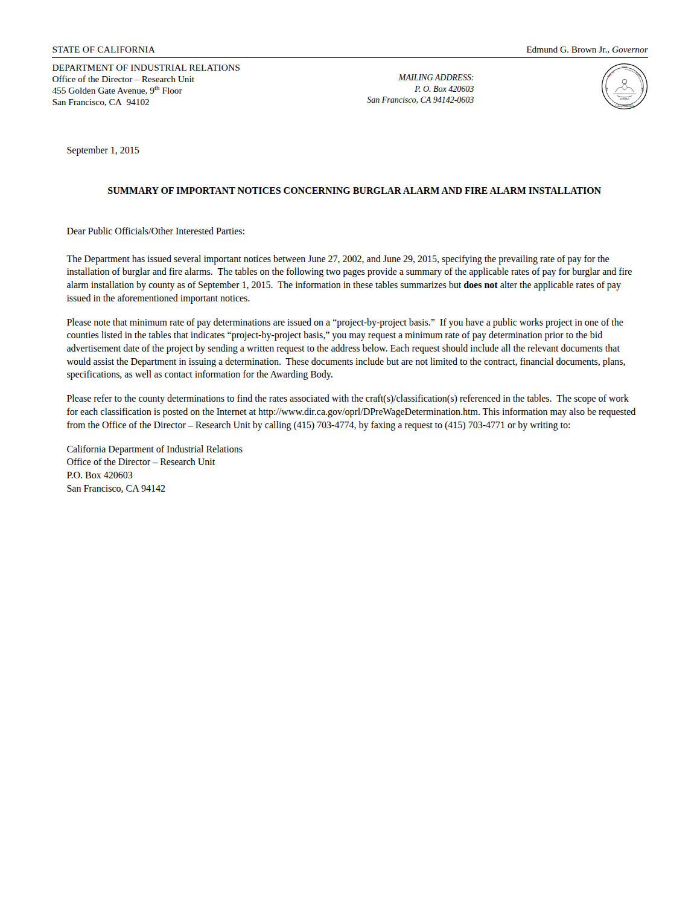STATE OF CALIFORNIA Edmund G. Brown Jr., Governor
DEPARTMENT OF INDUSTRIAL RELATIONS
Office of the Director – Research Unit
455 Golden Gate Avenue, 9th Floor
San Francisco, CA 94102
MAILING ADDRESS:
P. O. Box 420603
San Francisco, CA 94142-0603
THE GREAT SEAL OF THE CALIFORNIA EUREKA
September 1, 2015
Summary of Important Notices Concerning Burglar Alarm and Fire Alarm Installation
Dear Public Officials/Other Interested Parties:
The Department has issued several important notices between June 27, 2002, and June 29, 2015, specifying the prevailing rate of pay for the installation of burglar and fire alarms. The tables on the following two pages provide a summary of the applicable rates of pay for burglar and fire alarm installation by county as of September 1, 2015. The information in these tables summarizes but does not alter the applicable rates of pay issued in the aforementioned important notices.
Please note that minimum rate of pay determinations are issued on a “project-by-project basis.” If you have a public works project in one of the counties listed in the tables that indicates “project-by-project basis,” you may request a minimum rate of pay determination prior to the bid advertisement date of the project by sending a written request to the address below. Each request should include all the relevant documents that would assist the Department in issuing a determination. These documents include but are not limited to the contract, financial documents, plans, specifications, as well as contact information for the Awarding Body.
Please refer to the county determinations to find the rates associated with the craft(s)/classification(s) referenced in the tables. The scope of work for each classification is posted on the Internet at http://www.dir.ca.gov/oprl/DPreWageDetermination.htm. This information may also be requested from the Office of the Director – Research Unit by calling (415) 703-4774, by faxing a request to (415) 703-4771 or by writing to:
California Department of Industrial Relations
Office of the Director – Research Unit
P.O. Box 420603
San Francisco, CA 94142